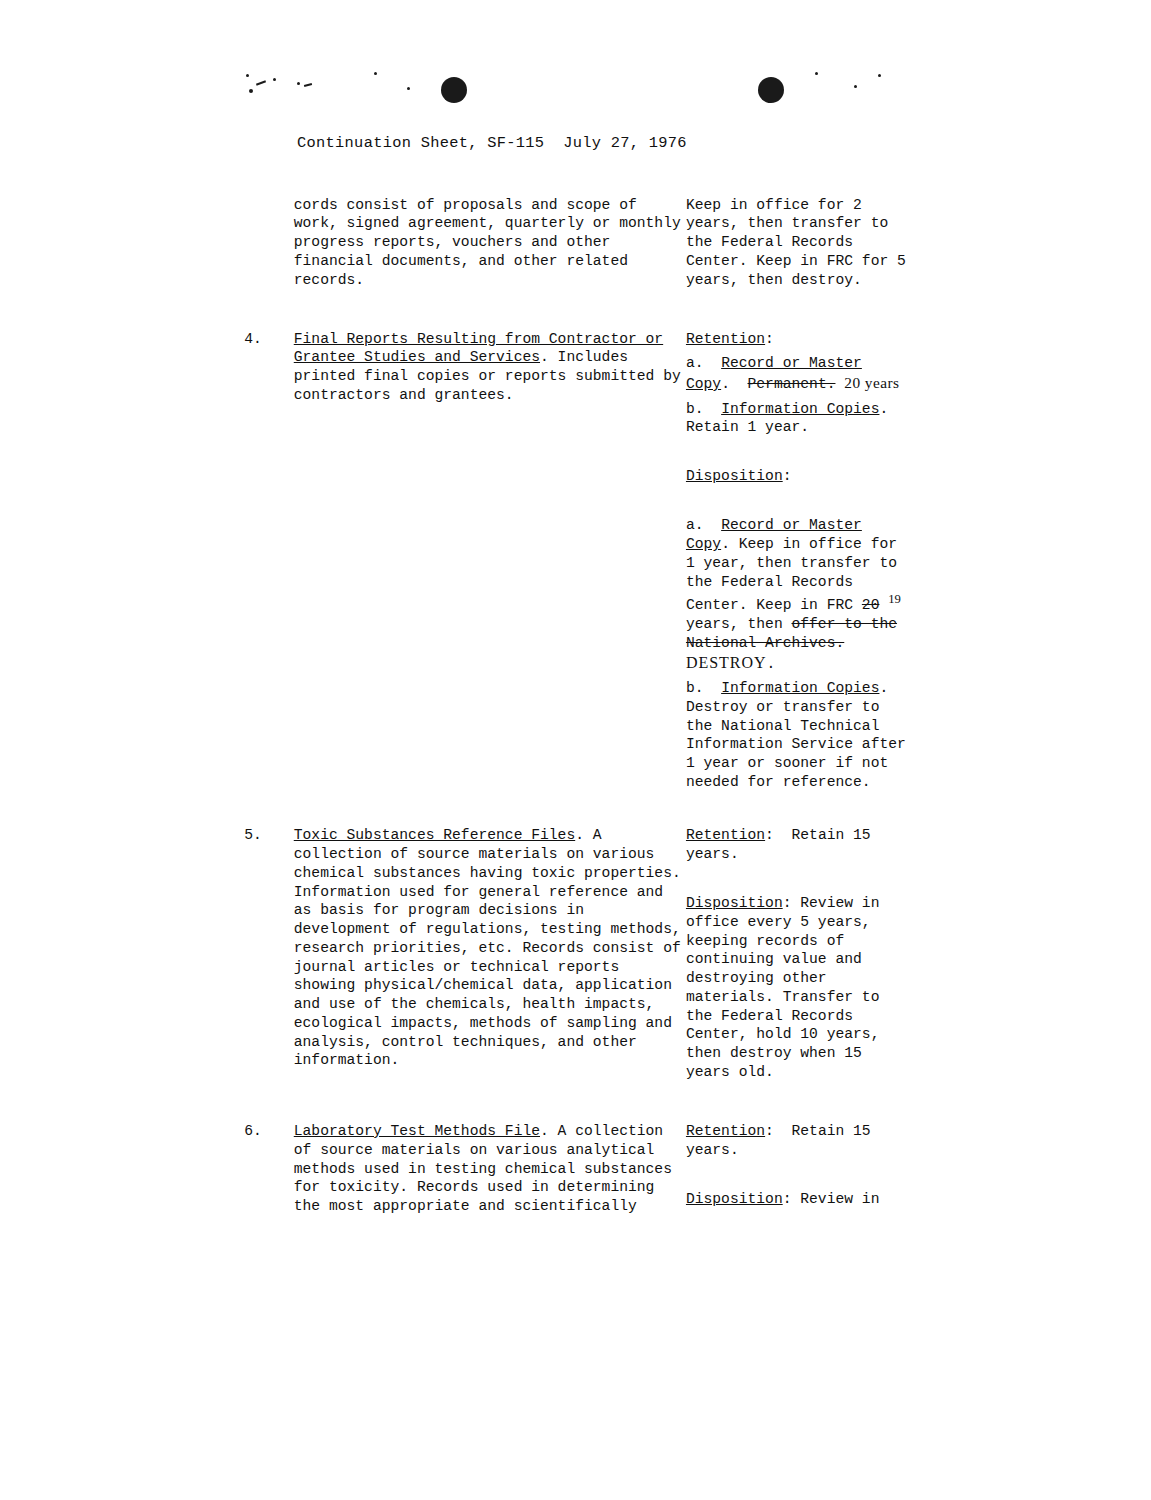Continuation Sheet, SF-115 July 27, 1976
| | cords consist of proposals and scope of work, signed agreement, quarterly or monthly progress reports, vouchers and other financial documents, and other related records. | Keep in office for 2 years, then transfer to the Federal Records Center. Keep in FRC for 5 years, then destroy. |
| 4. | Final Reports Resulting from Contractor or Grantee Studies and Services . Includes printed final copies or reports submitted by contractors and grantees. | Retention : a. Record or Master Copy . Permanent. 20 years b. Information Copies . Retain 1 year. Disposition : a. Record or Master Copy . Keep in office for 1 year, then transfer to the Federal Records Center. Keep in FRC 20 19 years, then offer to the National Archives. DESTROY . b. Information Copies . Destroy or transfer to the National Technical Information Service after 1 year or sooner if not needed for reference. |
| 5. | Toxic Substances Reference Files . A collection of source materials on various chemical substances having toxic properties. Information used for general reference and as basis for program decisions in development of regulations, testing methods, research priorities, etc. Records consist of journal articles or technical reports showing physical/chemical data, application and use of the chemicals, health impacts, ecological impacts, methods of sampling and analysis, control techniques, and other information. | Retention : Retain 15 years. Disposition : Review in office every 5 years, keeping records of continuing value and destroying other materials. Transfer to the Federal Records Center, hold 10 years, then destroy when 15 years old. |
| 6. | Laboratory Test Methods File . A collection of source materials on various analytical methods used in testing chemical substances for toxicity. Records used in determining the most appropriate and scientifically | Retention : Retain 15 years. Disposition : Review in |